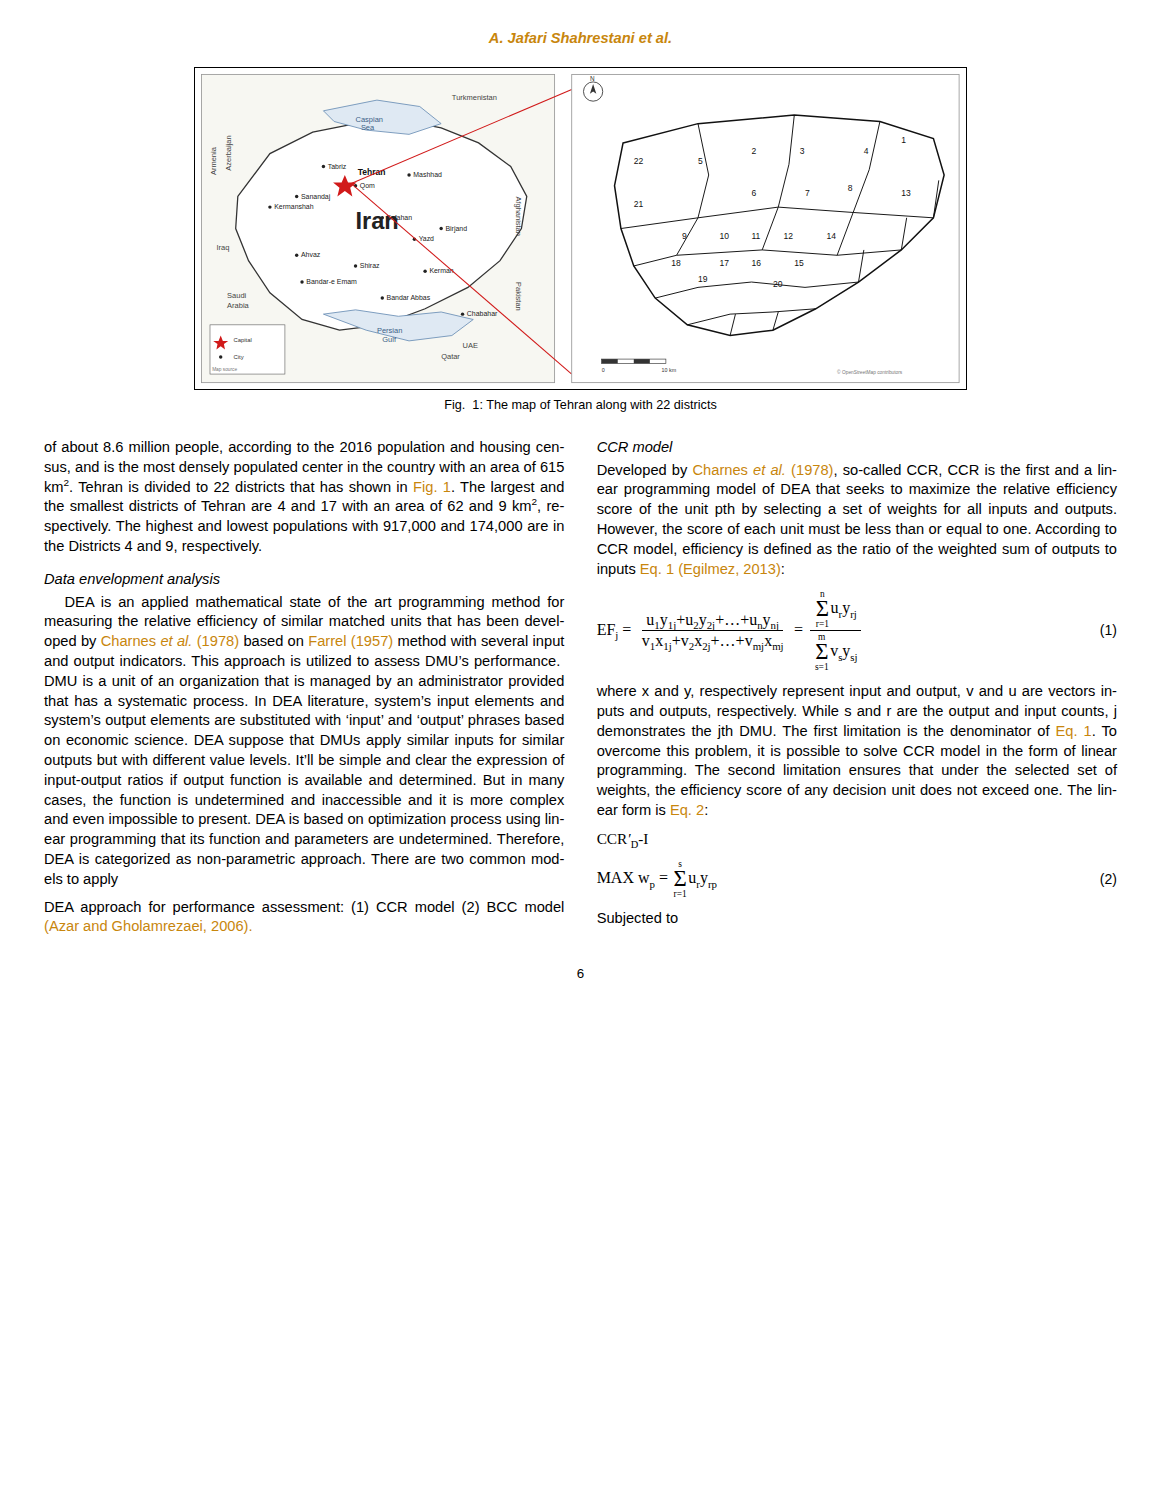A. Jafari Shahrestani et al.
Caspian Sea Persian Gulf Iran Armenia Azerbaijan Turkmenistan Afghanistan Pakistan Iraq Saudi Arabia UAE Qatar Tabriz Qom Mashhad Esfahan Yazd Birjand Shiraz Kerman Ahvaz Bandar-e Emam Bandar Abbas Chabahar Kermanshah Sanandaj Tehran Capital City Map source N 1 22 5 2 3 4 21 6 7 8 13 9 10 11 12 14 18 17 16 15 19 20 0 10 km © OpenStreetMap contributors
Fig. 1: The map of Tehran along with 22 districts
of about 8.6 million people, according to the 2016 population and housing census, and is the most densely populated center in the country with an area of 615 km2. Tehran is divided to 22 districts that has shown in Fig. 1. The largest and the smallest districts of Tehran are 4 and 17 with an area of 62 and 9 km2, respectively. The highest and lowest populations with 917,000 and 174,000 are in the Districts 4 and 9, respectively.
Data envelopment analysis
DEA is an applied mathematical state of the art programming method for measuring the relative efficiency of similar matched units that has been developed by Charnes et al. (1978) based on Farrel (1957) method with several input and output indicators. This approach is utilized to assess DMU’s performance. DMU is a unit of an organization that is managed by an administrator provided that has a systematic process. In DEA literature, system’s input elements and system’s output elements are substituted with ‘input’ and ‘output’ phrases based on economic science. DEA suppose that DMUs apply similar inputs for similar outputs but with different value levels. It’ll be simple and clear the expression of input-output ratios if output function is available and determined. But in many cases, the function is undetermined and inaccessible and it is more complex and even impossible to present. DEA is based on optimization process using linear programming that its function and parameters are undetermined. Therefore, DEA is categorized as non-parametric approach. There are two common models to apply
DEA approach for performance assessment: (1) CCR model (2) BCC model (Azar and Gholamrezaei, 2006).
CCR model
Developed by Charnes et al. (1978), so-called CCR, CCR is the first and a linear programming model of DEA that seeks to maximize the relative efficiency score of the unit pth by selecting a set of weights for all inputs and outputs. However, the score of each unit must be less than or equal to one. According to CCR model, efficiency is defined as the ratio of the weighted sum of outputs to inputs Eq. 1 (Egilmez, 2013):
EFj = u1y1j+u2y2j+…+unynj v1x1j+v2x2j+…+vmjxmj = nΣr=1uryrj mΣs=1vsysj
(1)
where x and y, respectively represent input and output, v and u are vectors inputs and outputs, respectively. While s and r are the output and input counts, j demonstrates the jth DMU. The first limitation is the denominator of Eq. 1. To overcome this problem, it is possible to solve CCR model in the form of linear programming. The second limitation ensures that under the selected set of weights, the efficiency score of any decision unit does not exceed one. The linear form is Eq. 2:
CCR′D-I
MAX wp = sΣr=1uryrp
(2)
Subjected to
6